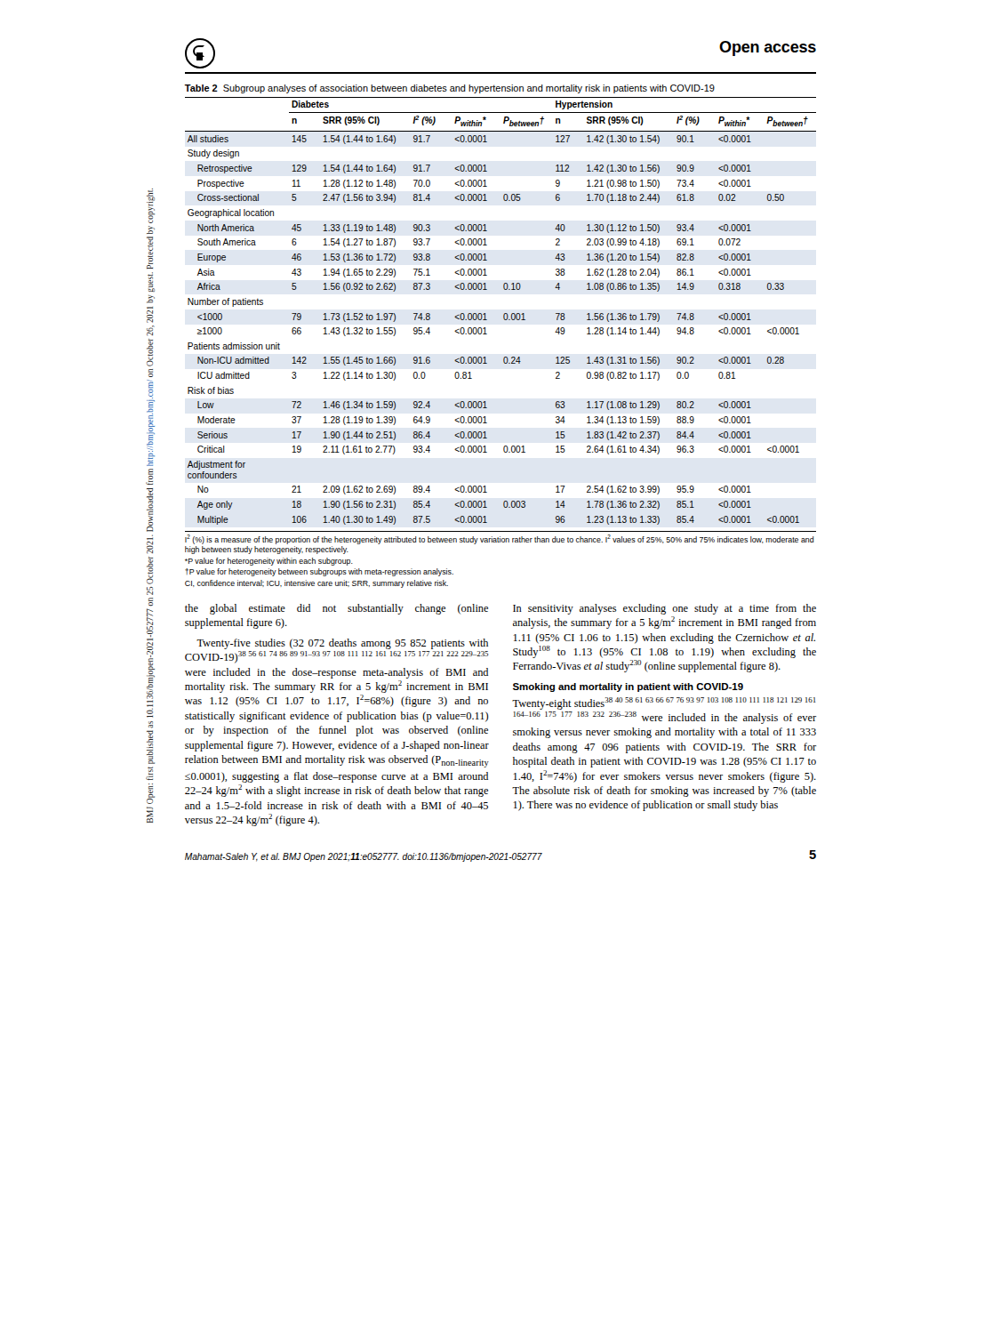BMJ Open: first published as 10.1136/bmjopen-2021-052777 on 25 October 2021. Downloaded from http://bmjopen.bmj.com/ on October 26, 2021 by guest. Protected by copyright.
Open access
Table 2 Subgroup analyses of association between diabetes and hypertension and mortality risk in patients with COVID-19
| | Diabetes | Hypertension |
| --- | --- | --- |
| | n | SRR (95% CI) | I 2 (%) | P within * | P between † | n | SRR (95% CI) | I 2 (%) | P within * | P between † |
| All studies | 145 | 1.54 (1.44 to 1.64) | 91.7 | <0.0001 | | 127 | 1.42 (1.30 to 1.54) | 90.1 | <0.0001 | |
| Study design | | | | | | | | | | |
| Retrospective | 129 | 1.54 (1.44 to 1.64) | 91.7 | <0.0001 | | 112 | 1.42 (1.30 to 1.56) | 90.9 | <0.0001 | |
| Prospective | 11 | 1.28 (1.12 to 1.48) | 70.0 | <0.0001 | | 9 | 1.21 (0.98 to 1.50) | 73.4 | <0.0001 | |
| Cross-sectional | 5 | 2.47 (1.56 to 3.94) | 81.4 | <0.0001 | 0.05 | 6 | 1.70 (1.18 to 2.44) | 61.8 | 0.02 | 0.50 |
| Geographical location | | | | | | | | | | |
| North America | 45 | 1.33 (1.19 to 1.48) | 90.3 | <0.0001 | | 40 | 1.30 (1.12 to 1.50) | 93.4 | <0.0001 | |
| South America | 6 | 1.54 (1.27 to 1.87) | 93.7 | <0.0001 | | 2 | 2.03 (0.99 to 4.18) | 69.1 | 0.072 | |
| Europe | 46 | 1.53 (1.36 to 1.72) | 93.8 | <0.0001 | | 43 | 1.36 (1.20 to 1.54) | 82.8 | <0.0001 | |
| Asia | 43 | 1.94 (1.65 to 2.29) | 75.1 | <0.0001 | | 38 | 1.62 (1.28 to 2.04) | 86.1 | <0.0001 | |
| Africa | 5 | 1.56 (0.92 to 2.62) | 87.3 | <0.0001 | 0.10 | 4 | 1.08 (0.86 to 1.35) | 14.9 | 0.318 | 0.33 |
| Number of patients | | | | | | | | | | |
| <1000 | 79 | 1.73 (1.52 to 1.97) | 74.8 | <0.0001 | 0.001 | 78 | 1.56 (1.36 to 1.79) | 74.8 | <0.0001 | |
| ≥1000 | 66 | 1.43 (1.32 to 1.55) | 95.4 | <0.0001 | | 49 | 1.28 (1.14 to 1.44) | 94.8 | <0.0001 | <0.0001 |
| Patients admission unit | | | | | | | | | | |
| Non-ICU admitted | 142 | 1.55 (1.45 to 1.66) | 91.6 | <0.0001 | 0.24 | 125 | 1.43 (1.31 to 1.56) | 90.2 | <0.0001 | 0.28 |
| ICU admitted | 3 | 1.22 (1.14 to 1.30) | 0.0 | 0.81 | | 2 | 0.98 (0.82 to 1.17) | 0.0 | 0.81 | |
| Risk of bias | | | | | | | | | | |
| Low | 72 | 1.46 (1.34 to 1.59) | 92.4 | <0.0001 | | 63 | 1.17 (1.08 to 1.29) | 80.2 | <0.0001 | |
| Moderate | 37 | 1.28 (1.19 to 1.39) | 64.9 | <0.0001 | | 34 | 1.34 (1.13 to 1.59) | 88.9 | <0.0001 | |
| Serious | 17 | 1.90 (1.44 to 2.51) | 86.4 | <0.0001 | | 15 | 1.83 (1.42 to 2.37) | 84.4 | <0.0001 | |
| Critical | 19 | 2.11 (1.61 to 2.77) | 93.4 | <0.0001 | 0.001 | 15 | 2.64 (1.61 to 4.34) | 96.3 | <0.0001 | <0.0001 |
| Adjustment for confounders | | | | | | | | | | |
| No | 21 | 2.09 (1.62 to 2.69) | 89.4 | <0.0001 | | 17 | 2.54 (1.62 to 3.99) | 95.9 | <0.0001 | |
| Age only | 18 | 1.90 (1.56 to 2.31) | 85.4 | <0.0001 | 0.003 | 14 | 1.78 (1.36 to 2.32) | 85.1 | <0.0001 | |
| Multiple | 106 | 1.40 (1.30 to 1.49) | 87.5 | <0.0001 | | 96 | 1.23 (1.13 to 1.33) | 85.4 | <0.0001 | <0.0001 |
I2 (%) is a measure of the proportion of the heterogeneity attributed to between study variation rather than due to chance. I2 values of 25%, 50% and 75% indicates low, moderate and high between study heterogeneity, respectively.
*P value for heterogeneity within each subgroup.
†P value for heterogeneity between subgroups with meta-regression analysis.
CI, confidence interval; ICU, intensive care unit; SRR, summary relative risk.
the global estimate did not substantially change (online supplemental figure 6).
Twenty-five studies (32 072 deaths among 95 852 patients with COVID-19)38 56 61 74 86 89 91–93 97 108 111 112 161 162 175 177 221 222 229–235 were included in the dose–response meta-analysis of BMI and mortality risk. The summary RR for a 5 kg/m2 increment in BMI was 1.12 (95% CI 1.07 to 1.17, I2=68%) (figure 3) and no statistically significant evidence of publication bias (p value=0.11) or by inspection of the funnel plot was observed (online supplemental figure 7). However, evidence of a J-shaped non-linear relation between BMI and mortality risk was observed (Pnon-linearity ≤0.0001), suggesting a flat dose–response curve at a BMI around 22–24 kg/m2 with a slight increase in risk of death below that range and a 1.5–2-fold increase in risk of death with a BMI of 40–45 versus 22–24 kg/m2 (figure 4).
In sensitivity analyses excluding one study at a time from the analysis, the summary for a 5 kg/m2 increment in BMI ranged from 1.11 (95% CI 1.06 to 1.15) when excluding the Czernichow et al. Study108 to 1.13 (95% CI 1.08 to 1.19) when excluding the Ferrando-Vivas et al study230 (online supplemental figure 8).
Smoking and mortality in patient with COVID-19
Twenty-eight studies38 40 58 61 63 66 67 76 93 97 103 108 110 111 118 121 129 161 164–166 175 177 183 232 236–238 were included in the analysis of ever smoking versus never smoking and mortality with a total of 11 333 deaths among 47 096 patients with COVID-19. The SRR for hospital death in patient with COVID-19 was 1.28 (95% CI 1.17 to 1.40, I2=74%) for ever smokers versus never smokers (figure 5). The absolute risk of death for smoking was increased by 7% (table 1). There was no evidence of publication or small study bias
Mahamat-Saleh Y, et al. BMJ Open 2021;11:e052777. doi:10.1136/bmjopen-2021-052777
5